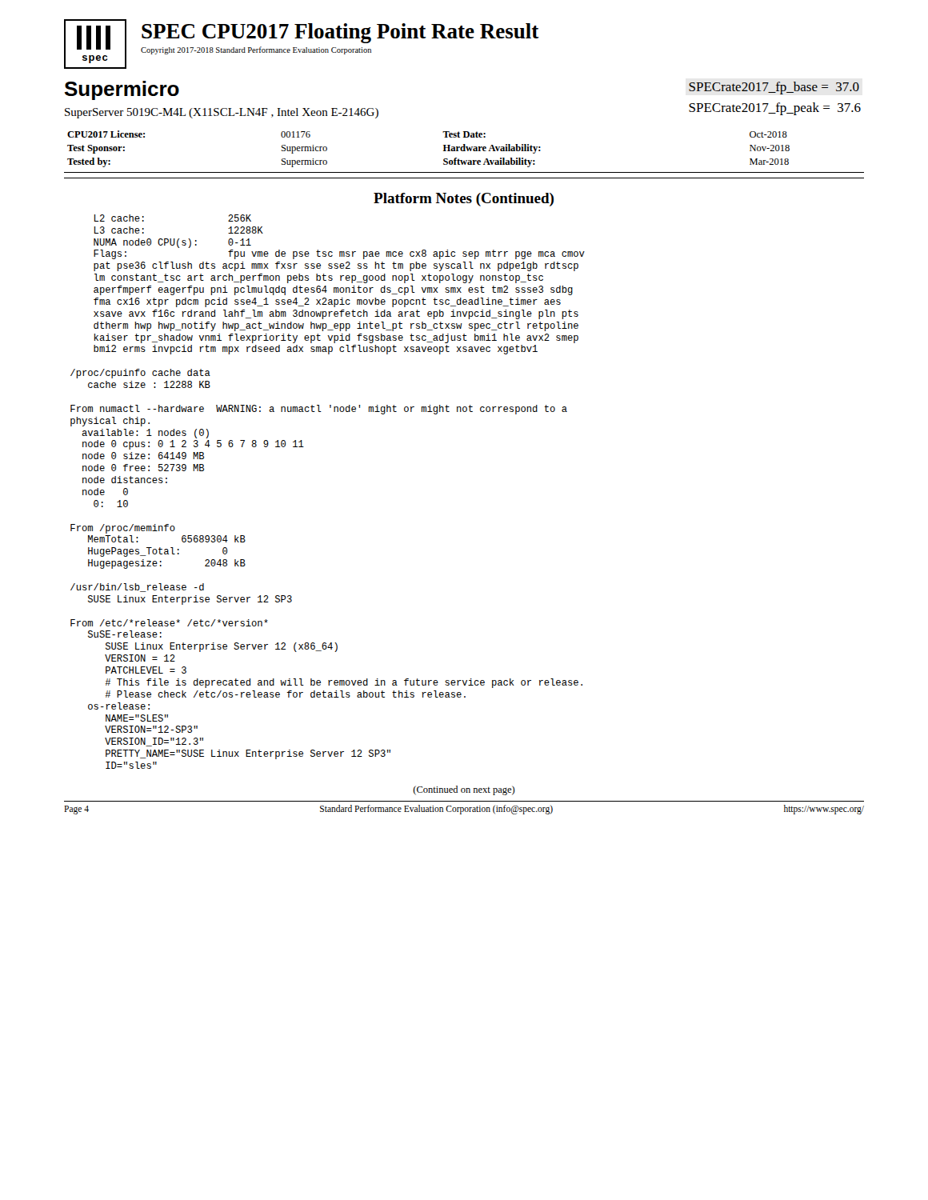spec
SPEC CPU2017 Floating Point Rate Result
Copyright 2017-2018 Standard Performance Evaluation Corporation
Supermicro
SuperServer 5019C-M4L (X11SCL-LN4F , Intel Xeon E-2146G)
SPECrate2017_fp_base = 37.0
SPECrate2017_fp_peak = 37.6
| CPU2017 License: | 001176 | Test Date: | Oct-2018 |
| Test Sponsor: | Supermicro | Hardware Availability: | Nov-2018 |
| Tested by: | Supermicro | Software Availability: | Mar-2018 |
Platform Notes (Continued)
     L2 cache:              256K
     L3 cache:              12288K
     NUMA node0 CPU(s):     0-11
     Flags:                 fpu vme de pse tsc msr pae mce cx8 apic sep mtrr pge mca cmov
     pat pse36 clflush dts acpi mmx fxsr sse sse2 ss ht tm pbe syscall nx pdpe1gb rdtscp
     lm constant_tsc art arch_perfmon pebs bts rep_good nopl xtopology nonstop_tsc
     aperfmperf eagerfpu pni pclmulqdq dtes64 monitor ds_cpl vmx smx est tm2 ssse3 sdbg
     fma cx16 xtpr pdcm pcid sse4_1 sse4_2 x2apic movbe popcnt tsc_deadline_timer aes
     xsave avx f16c rdrand lahf_lm abm 3dnowprefetch ida arat epb invpcid_single pln pts
     dtherm hwp hwp_notify hwp_act_window hwp_epp intel_pt rsb_ctxsw spec_ctrl retpoline
     kaiser tpr_shadow vnmi flexpriority ept vpid fsgsbase tsc_adjust bmi1 hle avx2 smep
     bmi2 erms invpcid rtm mpx rdseed adx smap clflushopt xsaveopt xsavec xgetbv1

 /proc/cpuinfo cache data
    cache size : 12288 KB

 From numactl --hardware  WARNING: a numactl 'node' might or might not correspond to a
 physical chip.
   available: 1 nodes (0)
   node 0 cpus: 0 1 2 3 4 5 6 7 8 9 10 11
   node 0 size: 64149 MB
   node 0 free: 52739 MB
   node distances:
   node   0
     0:  10

 From /proc/meminfo
    MemTotal:       65689304 kB
    HugePages_Total:       0
    Hugepagesize:       2048 kB

 /usr/bin/lsb_release -d
    SUSE Linux Enterprise Server 12 SP3

 From /etc/*release* /etc/*version*
    SuSE-release:
       SUSE Linux Enterprise Server 12 (x86_64)
       VERSION = 12
       PATCHLEVEL = 3
       # This file is deprecated and will be removed in a future service pack or release.
       # Please check /etc/os-release for details about this release.
    os-release:
       NAME="SLES"
       VERSION="12-SP3"
       VERSION_ID="12.3"
       PRETTY_NAME="SUSE Linux Enterprise Server 12 SP3"
       ID="sles"
(Continued on next page)
Page 4
Standard Performance Evaluation Corporation (info@spec.org)
https://www.spec.org/